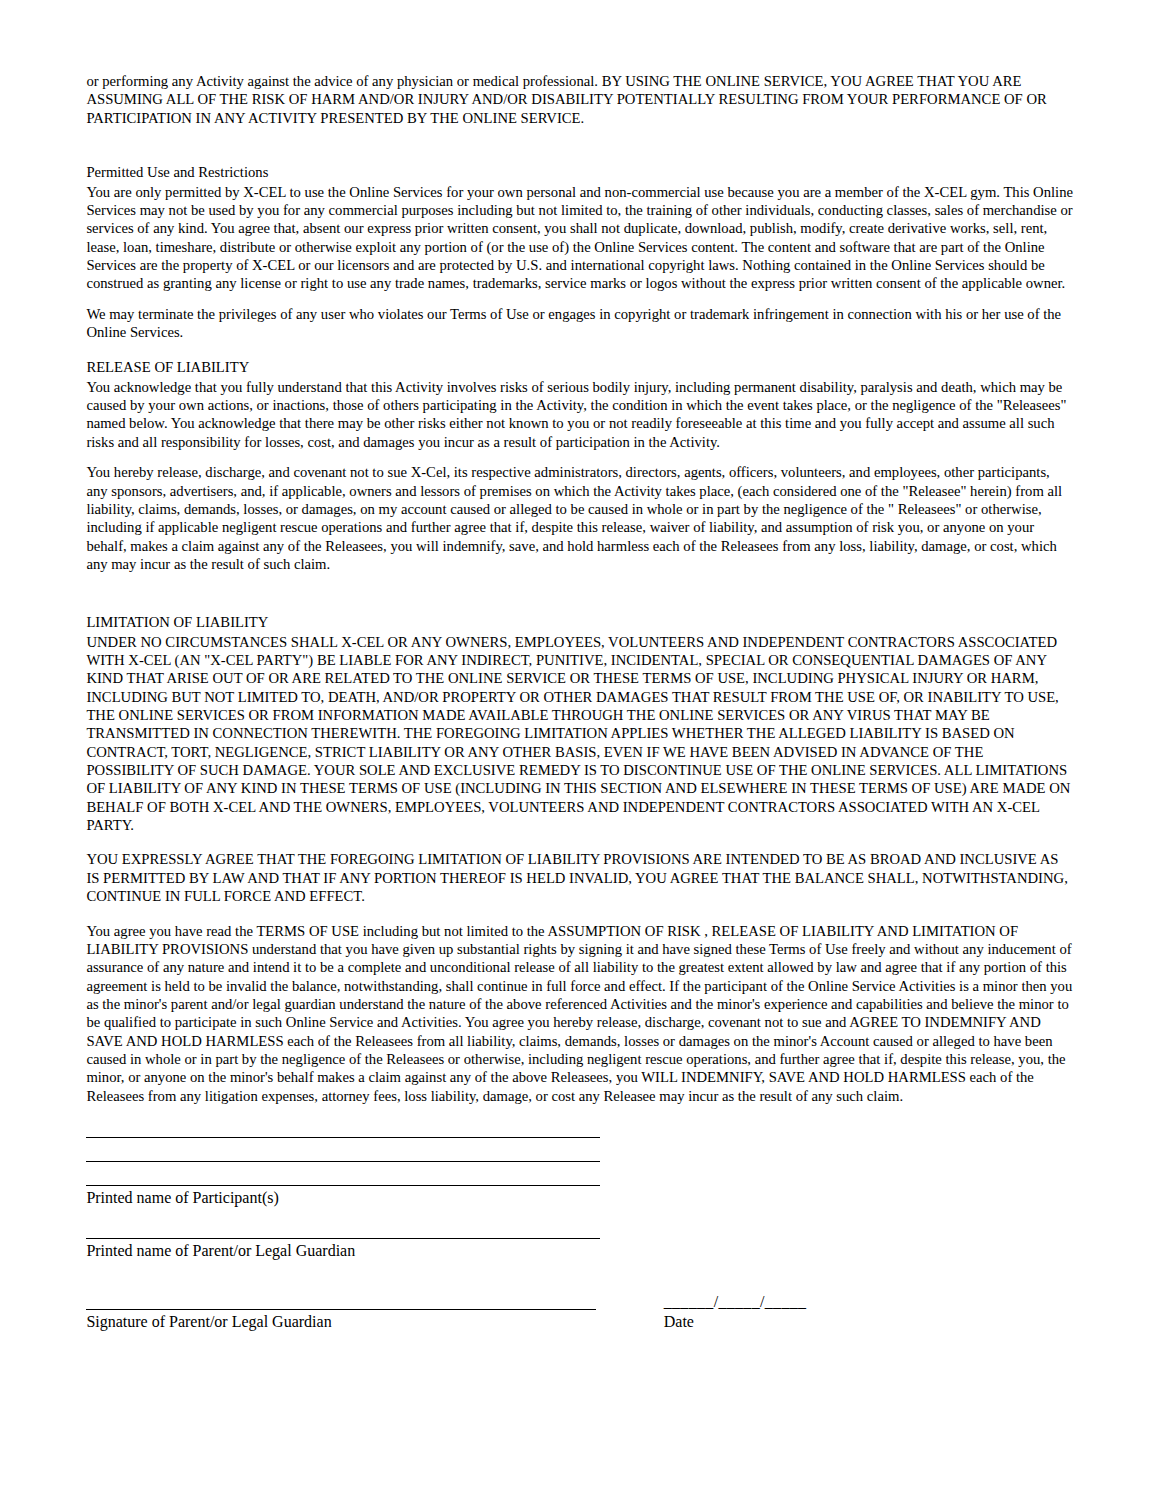or performing any Activity against the advice of any physician or medical professional. BY USING THE ONLINE SERVICE, YOU AGREE THAT YOU ARE ASSUMING ALL OF THE RISK OF HARM AND/OR INJURY AND/OR DISABILITY POTENTIALLY RESULTING FROM YOUR PERFORMANCE OF OR PARTICIPATION IN ANY ACTIVITY PRESENTED BY THE ONLINE SERVICE.
Permitted Use and Restrictions
You are only permitted by X-CEL to use the Online Services for your own personal and non-commercial use because you are a member of the X-CEL gym. This Online Services may not be used by you for any commercial purposes including but not limited to, the training of other individuals, conducting classes, sales of merchandise or services of any kind. You agree that, absent our express prior written consent, you shall not duplicate, download, publish, modify, create derivative works, sell, rent, lease, loan, timeshare, distribute or otherwise exploit any portion of (or the use of) the Online Services content. The content and software that are part of the Online Services are the property of X-CEL or our licensors and are protected by U.S. and international copyright laws. Nothing contained in the Online Services should be construed as granting any license or right to use any trade names, trademarks, service marks or logos without the express prior written consent of the applicable owner.
We may terminate the privileges of any user who violates our Terms of Use or engages in copyright or trademark infringement in connection with his or her use of the Online Services.
RELEASE OF LIABILITY
You acknowledge that you fully understand that this Activity involves risks of serious bodily injury, including permanent disability, paralysis and death, which may be caused by your own actions, or inactions, those of others participating in the Activity, the condition in which the event takes place, or the negligence of the "Releasees" named below. You acknowledge that there may be other risks either not known to you or not readily foreseeable at this time and you fully accept and assume all such risks and all responsibility for losses, cost, and damages you incur as a result of participation in the Activity.
You hereby release, discharge, and covenant not to sue X-Cel, its respective administrators, directors, agents, officers, volunteers, and employees, other participants, any sponsors, advertisers, and, if applicable, owners and lessors of premises on which the Activity takes place, (each considered one of the "Releasee" herein) from all liability, claims, demands, losses, or damages, on my account caused or alleged to be caused in whole or in part by the negligence of the " Releasees" or otherwise, including if applicable negligent rescue operations and further agree that if, despite this release, waiver of liability, and assumption of risk you, or anyone on your behalf, makes a claim against any of the Releasees, you will indemnify, save, and hold harmless each of the Releasees from any loss, liability, damage, or cost, which any may incur as the result of such claim.
LIMITATION OF LIABILITY
UNDER NO CIRCUMSTANCES SHALL X-CEL OR ANY OWNERS, EMPLOYEES, VOLUNTEERS AND INDEPENDENT CONTRACTORS ASSCOCIATED WITH X-CEL (an "X-CEL PARTY") BE LIABLE FOR ANY INDIRECT, PUNITIVE, INCIDENTAL, SPECIAL OR CONSEQUENTIAL DAMAGES OF ANY KIND THAT ARISE OUT OF OR ARE RELATED TO THE ONLINE SERVICE OR THESE TERMS OF USE, INCLUDING PHYSICAL INJURY OR HARM, INCLUDING BUT NOT LIMITED TO, DEATH, AND/OR PROPERTY OR OTHER DAMAGES THAT RESULT FROM THE USE OF, OR INABILITY TO USE, THE ONLINE SERVICES OR FROM INFORMATION MADE AVAILABLE THROUGH THE ONLINE SERVICES OR ANY VIRUS THAT MAY BE TRANSMITTED IN CONNECTION THEREWITH. THE FOREGOING LIMITATION APPLIES WHETHER THE ALLEGED LIABILITY IS BASED ON CONTRACT, TORT, NEGLIGENCE, STRICT LIABILITY OR ANY OTHER BASIS, EVEN IF WE HAVE BEEN ADVISED IN ADVANCE OF THE POSSIBILITY OF SUCH DAMAGE. YOUR SOLE AND EXCLUSIVE REMEDY IS TO DISCONTINUE USE OF THE ONLINE SERVICES. ALL LIMITATIONS OF LIABILITY OF ANY KIND IN THESE TERMS OF USE (INCLUDING IN THIS SECTION AND ELSEWHERE IN THESE TERMS OF USE) ARE MADE ON BEHALF OF BOTH X-CEL AND THE OWNERS, EMPLOYEES, VOLUNTEERS AND INDEPENDENT CONTRACTORS ASSOCIATED WITH AN X-CEL PARTY.
YOU EXPRESSLY AGREE THAT THE FOREGOING LIMITATION OF LIABILITY PROVISIONS ARE INTENDED TO BE AS BROAD AND INCLUSIVE AS IS PERMITTED BY LAW AND THAT IF ANY PORTION THEREOF IS HELD INVALID, YOU AGREE THAT THE BALANCE SHALL, NOTWITHSTANDING, CONTINUE IN FULL FORCE AND EFFECT.
You agree you have read the TERMS OF USE including but not limited to the ASSUMPTION OF RISK , RELEASE OF LIABILITY AND LIMITATION OF LIABILITY PROVISIONS understand that you have given up substantial rights by signing it and have signed these Terms of Use freely and without any inducement of assurance of any nature and intend it to be a complete and unconditional release of all liability to the greatest extent allowed by law and agree that if any portion of this agreement is held to be invalid the balance, notwithstanding, shall continue in full force and effect. If the participant of the Online Service Activities is a minor then you as the minor's parent and/or legal guardian understand the nature of the above referenced Activities and the minor's experience and capabilities and believe the minor to be qualified to participate in such Online Service and Activities. You agree you hereby release, discharge, covenant not to sue and AGREE TO INDEMNIFY AND SAVE AND HOLD HARMLESS each of the Releasees from all liability, claims, demands, losses or damages on the minor's Account caused or alleged to have been caused in whole or in part by the negligence of the Releasees or otherwise, including negligent rescue operations, and further agree that if, despite this release, you, the minor, or anyone on the minor's behalf makes a claim against any of the above Releasees, you WILL INDEMNIFY, SAVE AND HOLD HARMLESS each of the Releasees from any litigation expenses, attorney fees, loss liability, damage, or cost any Releasee may incur as the result of any such claim.
Printed name of Participant(s)
Printed name of Parent/or Legal Guardian
Signature of Parent/or Legal Guardian
______/_____/_____
Date